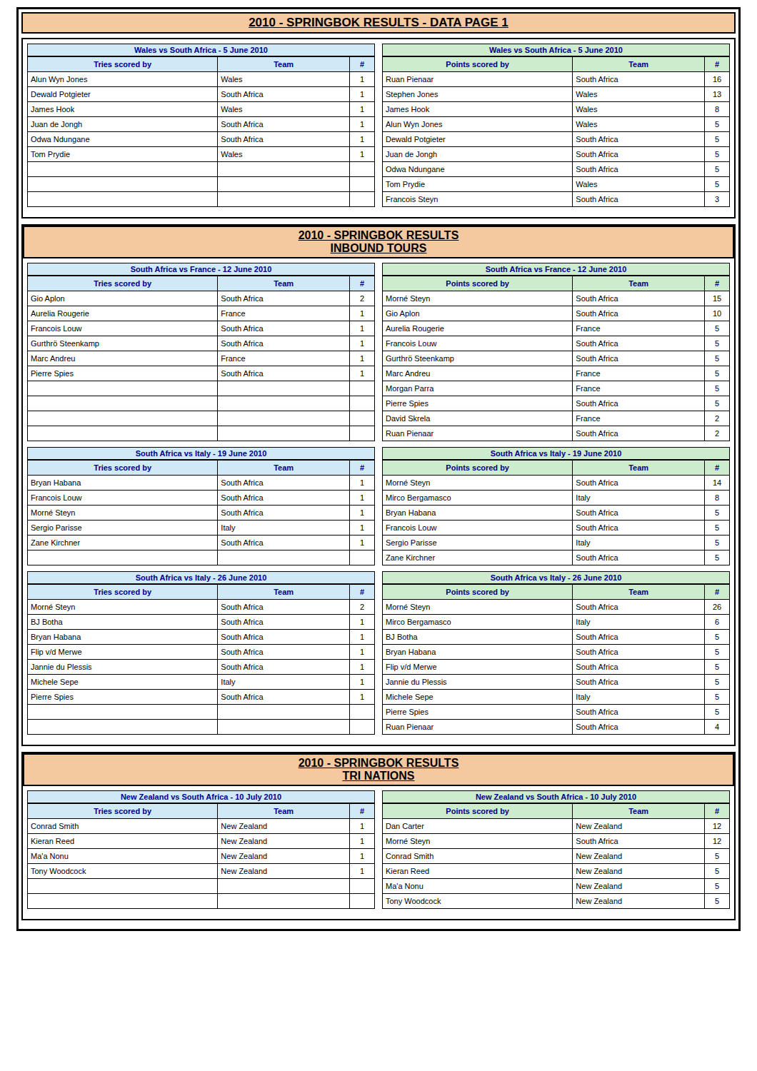2010 - SPRINGBOK RESULTS - DATA PAGE 1
Wales vs South Africa - 5 June 2010
| Tries scored by | Team | # |
| --- | --- | --- |
| Alun Wyn Jones | Wales | 1 |
| Dewald Potgieter | South Africa | 1 |
| James Hook | Wales | 1 |
| Juan de Jongh | South Africa | 1 |
| Odwa Ndungane | South Africa | 1 |
| Tom Prydie | Wales | 1 |
Wales vs South Africa - 5 June 2010
| Points scored by | Team | # |
| --- | --- | --- |
| Ruan Pienaar | South Africa | 16 |
| Stephen Jones | Wales | 13 |
| James Hook | Wales | 8 |
| Alun Wyn Jones | Wales | 5 |
| Dewald Potgieter | South Africa | 5 |
| Juan de Jongh | South Africa | 5 |
| Odwa Ndungane | South Africa | 5 |
| Tom Prydie | Wales | 5 |
| Francois Steyn | South Africa | 3 |
2010 - SPRINGBOK RESULTS
INBOUND TOURS
South Africa vs France - 12 June 2010
| Tries scored by | Team | # |
| --- | --- | --- |
| Gio Aplon | South Africa | 2 |
| Aurelia Rougerie | France | 1 |
| Francois Louw | South Africa | 1 |
| Gurthrö Steenkamp | South Africa | 1 |
| Marc Andreu | France | 1 |
| Pierre Spies | South Africa | 1 |
South Africa vs Italy - 19 June 2010
| Tries scored by | Team | # |
| --- | --- | --- |
| Bryan Habana | South Africa | 1 |
| Francois Louw | South Africa | 1 |
| Morné Steyn | South Africa | 1 |
| Sergio Parisse | Italy | 1 |
| Zane Kirchner | South Africa | 1 |
South Africa vs Italy - 26 June 2010
| Tries scored by | Team | # |
| --- | --- | --- |
| Morné Steyn | South Africa | 2 |
| BJ Botha | South Africa | 1 |
| Bryan Habana | South Africa | 1 |
| Flip v/d Merwe | South Africa | 1 |
| Jannie du Plessis | South Africa | 1 |
| Michele Sepe | Italy | 1 |
| Pierre Spies | South Africa | 1 |
South Africa vs France - 12 June 2010
| Points scored by | Team | # |
| --- | --- | --- |
| Morné Steyn | South Africa | 15 |
| Gio Aplon | South Africa | 10 |
| Aurelia Rougerie | France | 5 |
| Francois Louw | South Africa | 5 |
| Gurthrö Steenkamp | South Africa | 5 |
| Marc Andreu | France | 5 |
| Morgan Parra | France | 5 |
| Pierre Spies | South Africa | 5 |
| David Skrela | France | 2 |
| Ruan Pienaar | South Africa | 2 |
South Africa vs Italy - 19 June 2010
| Points scored by | Team | # |
| --- | --- | --- |
| Morné Steyn | South Africa | 14 |
| Mirco Bergamasco | Italy | 8 |
| Bryan Habana | South Africa | 5 |
| Francois Louw | South Africa | 5 |
| Sergio Parisse | Italy | 5 |
| Zane Kirchner | South Africa | 5 |
South Africa vs Italy - 26 June 2010
| Points scored by | Team | # |
| --- | --- | --- |
| Morné Steyn | South Africa | 26 |
| Mirco Bergamasco | Italy | 6 |
| BJ Botha | South Africa | 5 |
| Bryan Habana | South Africa | 5 |
| Flip v/d Merwe | South Africa | 5 |
| Jannie du Plessis | South Africa | 5 |
| Michele Sepe | Italy | 5 |
| Pierre Spies | South Africa | 5 |
| Ruan Pienaar | South Africa | 4 |
2010 - SPRINGBOK RESULTS
TRI NATIONS
New Zealand vs South Africa - 10 July 2010
| Tries scored by | Team | # |
| --- | --- | --- |
| Conrad Smith | New Zealand | 1 |
| Kieran Reed | New Zealand | 1 |
| Ma'a Nonu | New Zealand | 1 |
| Tony Woodcock | New Zealand | 1 |
New Zealand vs South Africa - 10 July 2010
| Points scored by | Team | # |
| --- | --- | --- |
| Dan Carter | New Zealand | 12 |
| Morné Steyn | South Africa | 12 |
| Conrad Smith | New Zealand | 5 |
| Kieran Reed | New Zealand | 5 |
| Ma'a Nonu | New Zealand | 5 |
| Tony Woodcock | New Zealand | 5 |